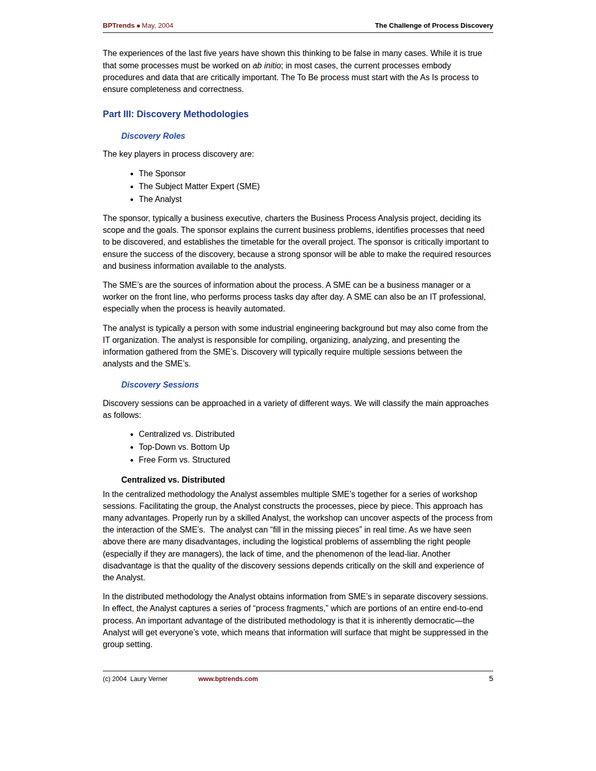BPTrends ■ May, 2004
The Challenge of Process Discovery
The experiences of the last five years have shown this thinking to be false in many cases. While it is true that some processes must be worked on ab initio; in most cases, the current processes embody procedures and data that are critically important. The To Be process must start with the As Is process to ensure completeness and correctness.
Part III: Discovery Methodologies
Discovery Roles
The key players in process discovery are:
The Sponsor
The Subject Matter Expert (SME)
The Analyst
The sponsor, typically a business executive, charters the Business Process Analysis project, deciding its scope and the goals. The sponsor explains the current business problems, identifies processes that need to be discovered, and establishes the timetable for the overall project. The sponsor is critically important to ensure the success of the discovery, because a strong sponsor will be able to make the required resources and business information available to the analysts.
The SME’s are the sources of information about the process. A SME can be a business manager or a worker on the front line, who performs process tasks day after day. A SME can also be an IT professional, especially when the process is heavily automated.
The analyst is typically a person with some industrial engineering background but may also come from the IT organization. The analyst is responsible for compiling, organizing, analyzing, and presenting the information gathered from the SME’s. Discovery will typically require multiple sessions between the analysts and the SME’s.
Discovery Sessions
Discovery sessions can be approached in a variety of different ways. We will classify the main approaches as follows:
Centralized vs. Distributed
Top-Down vs. Bottom Up
Free Form vs. Structured
Centralized vs. Distributed
In the centralized methodology the Analyst assembles multiple SME’s together for a series of workshop sessions. Facilitating the group, the Analyst constructs the processes, piece by piece. This approach has many advantages. Properly run by a skilled Analyst, the workshop can uncover aspects of the process from the interaction of the SME’s. The analyst can “fill in the missing pieces” in real time. As we have seen above there are many disadvantages, including the logistical problems of assembling the right people (especially if they are managers), the lack of time, and the phenomenon of the lead-liar. Another disadvantage is that the quality of the discovery sessions depends critically on the skill and experience of the Analyst.
In the distributed methodology the Analyst obtains information from SME’s in separate discovery sessions. In effect, the Analyst captures a series of “process fragments,” which are portions of an entire end-to-end process. An important advantage of the distributed methodology is that it is inherently democratic—the Analyst will get everyone’s vote, which means that information will surface that might be suppressed in the group setting.
(c) 2004 Laury Verner www.bptrends.com
5